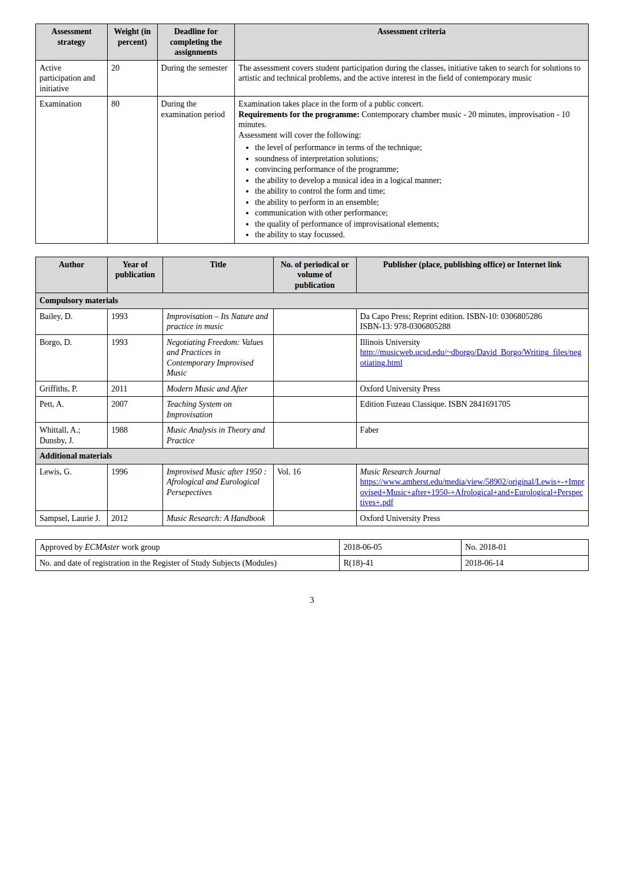| Assessment strategy | Weight (in percent) | Deadline for completing the assignments | Assessment criteria |
| --- | --- | --- | --- |
| Active participation and initiative | 20 | During the semester | The assessment covers student participation during the classes, initiative taken to search for solutions to artistic and technical problems, and the active interest in the field of contemporary music |
| Examination | 80 | During the examination period | Examination takes place in the form of a public concert. Requirements for the programme: Contemporary chamber music - 20 minutes, improvisation - 10 minutes. Assessment will cover the following: the level of performance in terms of the technique; soundness of interpretation solutions; convincing performance of the programme; the ability to develop a musical idea in a logical manner; the ability to control the form and time; the ability to perform in an ensemble; communication with other performance; the quality of performance of improvisational elements; the ability to stay focussed. |
| Author | Year of publication | Title | No. of periodical or volume of publication | Publisher (place, publishing office) or Internet link |
| --- | --- | --- | --- | --- |
| Compulsory materials |
| Bailey, D. | 1993 | Improvisation – Its Nature and practice in music | | Da Capo Press; Reprint edition. ISBN-10: 0306805286 ISBN-13: 978-0306805288 |
| Borgo, D. | 1993 | Negotiating Freedom: Values and Practices in Contemporary Improvised Music | | Illinois University http://musicweb.ucsd.edu/~dborgo/David_Borgo/Writing_files/negotiating.html |
| Griffiths, P. | 2011 | Modern Music and After | | Oxford University Press |
| Pett, A. | 2007 | Teaching System on Improvisation | | Edition Fuzeau Classique. ISBN 2841691705 |
| Whittall, A.; Dunsby, J. | 1988 | Music Analysis in Theory and Practice | | Faber |
| Additional materials |
| Lewis, G. | 1996 | Improvised Music after 1950 : Afrological and Eurological Persepectives | Vol. 16 | Music Research Journal https://www.amherst.edu/media/view/58902/original/Lewis+-+Improvised+Music+after+1950-+Afrological+and+Eurological+Perspectives+.pdf |
| Sampsel, Laurie J. | 2012 | Music Research: A Handbook | | Oxford University Press |
| Approved by ECMAster work group | 2018-06-05 | No. 2018-01 |
| No. and date of registration in the Register of Study Subjects (Modules) | R(18)-41 | 2018-06-14 |
3